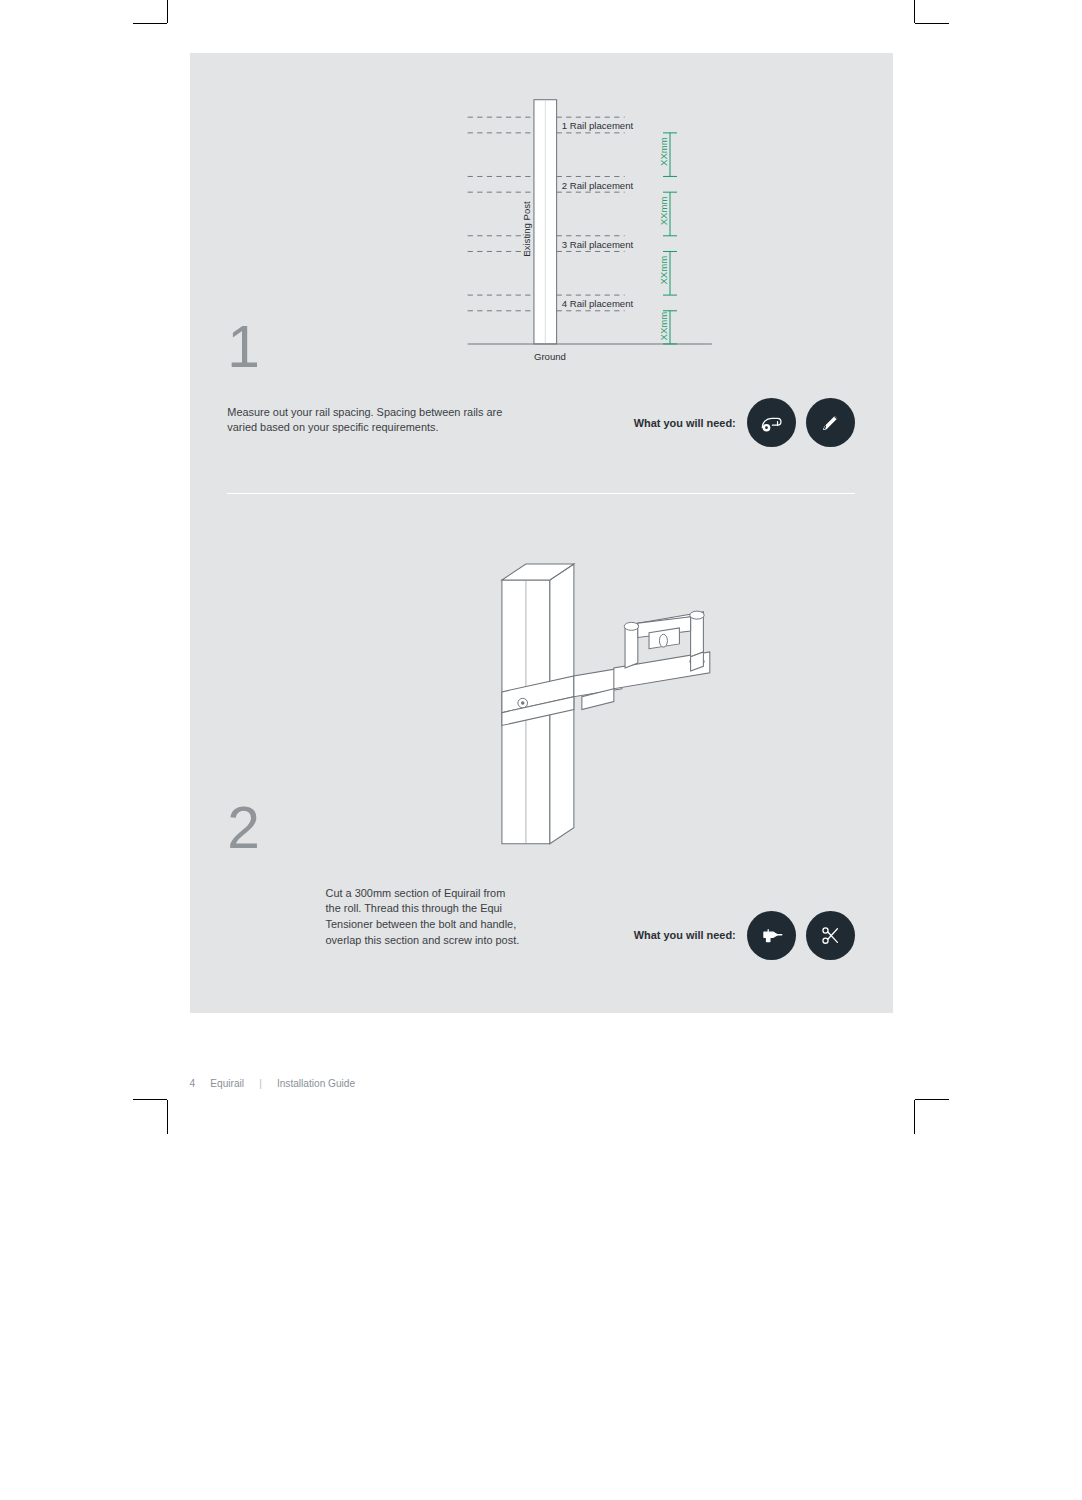1
Ground Existing Post 1 Rail placement 2 Rail placement 3 Rail placement 4 Rail placement XXmm XXmm XXmm XXmm
Measure out your rail spacing. Spacing between rails are varied based on your specific requirements.
What you will need:
2
Cut a 300mm section of Equirail from the roll. Thread this through the Equi Tensioner between the bolt and handle, overlap this section and screw into post.
What you will need:
4 Equirail | Installation Guide